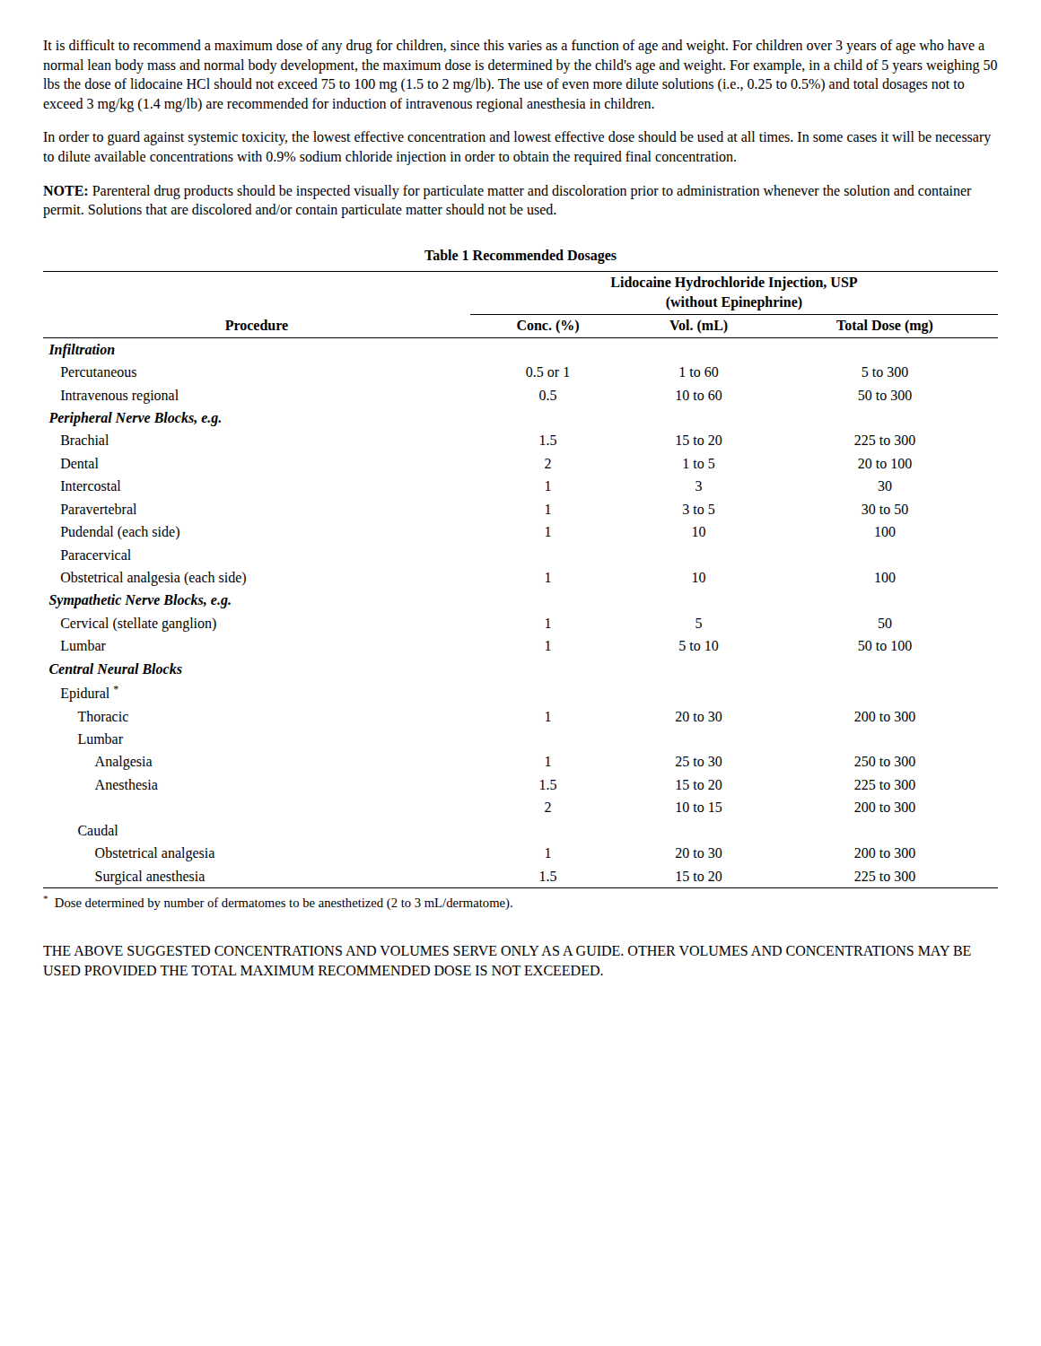It is difficult to recommend a maximum dose of any drug for children, since this varies as a function of age and weight. For children over 3 years of age who have a normal lean body mass and normal body development, the maximum dose is determined by the child's age and weight. For example, in a child of 5 years weighing 50 lbs the dose of lidocaine HCl should not exceed 75 to 100 mg (1.5 to 2 mg/lb). The use of even more dilute solutions (i.e., 0.25 to 0.5%) and total dosages not to exceed 3 mg/kg (1.4 mg/lb) are recommended for induction of intravenous regional anesthesia in children.
In order to guard against systemic toxicity, the lowest effective concentration and lowest effective dose should be used at all times. In some cases it will be necessary to dilute available concentrations with 0.9% sodium chloride injection in order to obtain the required final concentration.
NOTE: Parenteral drug products should be inspected visually for particulate matter and discoloration prior to administration whenever the solution and container permit. Solutions that are discolored and/or contain particulate matter should not be used.
Table 1 Recommended Dosages
| | Lidocaine Hydrochloride Injection, USP (without Epinephrine) |
| --- | --- |
| Procedure | Conc. (%) | Vol. (mL) | Total Dose (mg) |
| Infiltration |
| Percutaneous | 0.5 or 1 | 1 to 60 | 5 to 300 |
| Intravenous regional | 0.5 | 10 to 60 | 50 to 300 |
| Peripheral Nerve Blocks, e.g. |
| Brachial | 1.5 | 15 to 20 | 225 to 300 |
| Dental | 2 | 1 to 5 | 20 to 100 |
| Intercostal | 1 | 3 | 30 |
| Paravertebral | 1 | 3 to 5 | 30 to 50 |
| Pudendal (each side) | 1 | 10 | 100 |
| Paracervical | | | |
| Obstetrical analgesia (each side) | 1 | 10 | 100 |
| Sympathetic Nerve Blocks, e.g. |
| Cervical (stellate ganglion) | 1 | 5 | 50 |
| Lumbar | 1 | 5 to 10 | 50 to 100 |
| Central Neural Blocks |
| Epidural * | | | |
| Thoracic | 1 | 20 to 30 | 200 to 300 |
| Lumbar | | | |
| Analgesia | 1 | 25 to 30 | 250 to 300 |
| Anesthesia | 1.5 | 15 to 20 | 225 to 300 |
| | 2 | 10 to 15 | 200 to 300 |
| Caudal | | | |
| Obstetrical analgesia | 1 | 20 to 30 | 200 to 300 |
| Surgical anesthesia | 1.5 | 15 to 20 | 225 to 300 |
* Dose determined by number of dermatomes to be anesthetized (2 to 3 mL/dermatome).
THE ABOVE SUGGESTED CONCENTRATIONS AND VOLUMES SERVE ONLY AS A GUIDE. OTHER VOLUMES AND CONCENTRATIONS MAY BE USED PROVIDED THE TOTAL MAXIMUM RECOMMENDED DOSE IS NOT EXCEEDED.